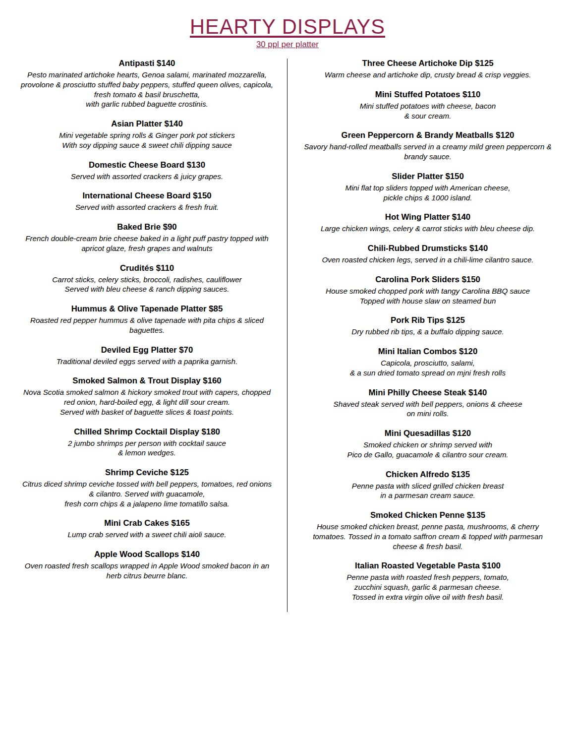HEARTY DISPLAYS
30 ppl per platter
Antipasti $140
Pesto marinated artichoke hearts, Genoa salami, marinated mozzarella, provolone & prosciutto stuffed baby peppers, stuffed queen olives, capicola,
fresh tomato & basil bruschetta,
with garlic rubbed baguette crostinis.
Asian Platter $140
Mini vegetable spring rolls & Ginger pork pot stickers
With soy dipping sauce & sweet chili dipping sauce
Domestic Cheese Board $130
Served with assorted crackers & juicy grapes.
International Cheese Board $150
Served with assorted crackers & fresh fruit.
Baked Brie $90
French double-cream brie cheese baked in a light puff pastry topped with apricot glaze, fresh grapes and walnuts
Crudités $110
Carrot sticks, celery sticks, broccoli, radishes, cauliflower
Served with bleu cheese & ranch dipping sauces.
Hummus & Olive Tapenade Platter $85
Roasted red pepper hummus & olive tapenade with pita chips & sliced baguettes.
Deviled Egg Platter $70
Traditional deviled eggs served with a paprika garnish.
Smoked Salmon & Trout Display $160
Nova Scotia smoked salmon & hickory smoked trout with capers, chopped red onion, hard-boiled egg, & light dill sour cream.
Served with basket of baguette slices & toast points.
Chilled Shrimp Cocktail Display $180
2 jumbo shrimps per person with cocktail sauce
& lemon wedges.
Shrimp Ceviche $125
Citrus diced shrimp ceviche tossed with bell peppers, tomatoes, red onions & cilantro. Served with guacamole,
fresh corn chips & a jalapeno lime tomatillo salsa.
Mini Crab Cakes $165
Lump crab served with a sweet chili aioli sauce.
Apple Wood Scallops $140
Oven roasted fresh scallops wrapped in Apple Wood smoked bacon in an herb citrus beurre blanc.
Three Cheese Artichoke Dip $125
Warm cheese and artichoke dip, crusty bread & crisp veggies.
Mini Stuffed Potatoes $110
Mini stuffed potatoes with cheese, bacon
& sour cream.
Green Peppercorn & Brandy Meatballs $120
Savory hand-rolled meatballs served in a creamy mild green peppercorn & brandy sauce.
Slider Platter $150
Mini flat top sliders topped with American cheese,
pickle chips & 1000 island.
Hot Wing Platter $140
Large chicken wings, celery & carrot sticks with bleu cheese dip.
Chili-Rubbed Drumsticks $140
Oven roasted chicken legs, served in a chili-lime cilantro sauce.
Carolina Pork Sliders $150
House smoked chopped pork with tangy Carolina BBQ sauce
Topped with house slaw on steamed bun
Pork Rib Tips $125
Dry rubbed rib tips, & a buffalo dipping sauce.
Mini Italian Combos $120
Capicola, prosciutto, salami,
& a sun dried tomato spread on mjni fresh rolls
Mini Philly Cheese Steak $140
Shaved steak served with bell peppers, onions & cheese
on mini rolls.
Mini Quesadillas $120
Smoked chicken or shrimp served with
Pico de Gallo, guacamole & cilantro sour cream.
Chicken Alfredo $135
Penne pasta with sliced grilled chicken breast
in a parmesan cream sauce.
Smoked Chicken Penne $135
House smoked chicken breast, penne pasta, mushrooms, & cherry tomatoes. Tossed in a tomato saffron cream & topped with parmesan cheese & fresh basil.
Italian Roasted Vegetable Pasta $100
Penne pasta with roasted fresh peppers, tomato,
zucchini squash, garlic & parmesan cheese.
Tossed in extra virgin olive oil with fresh basil.